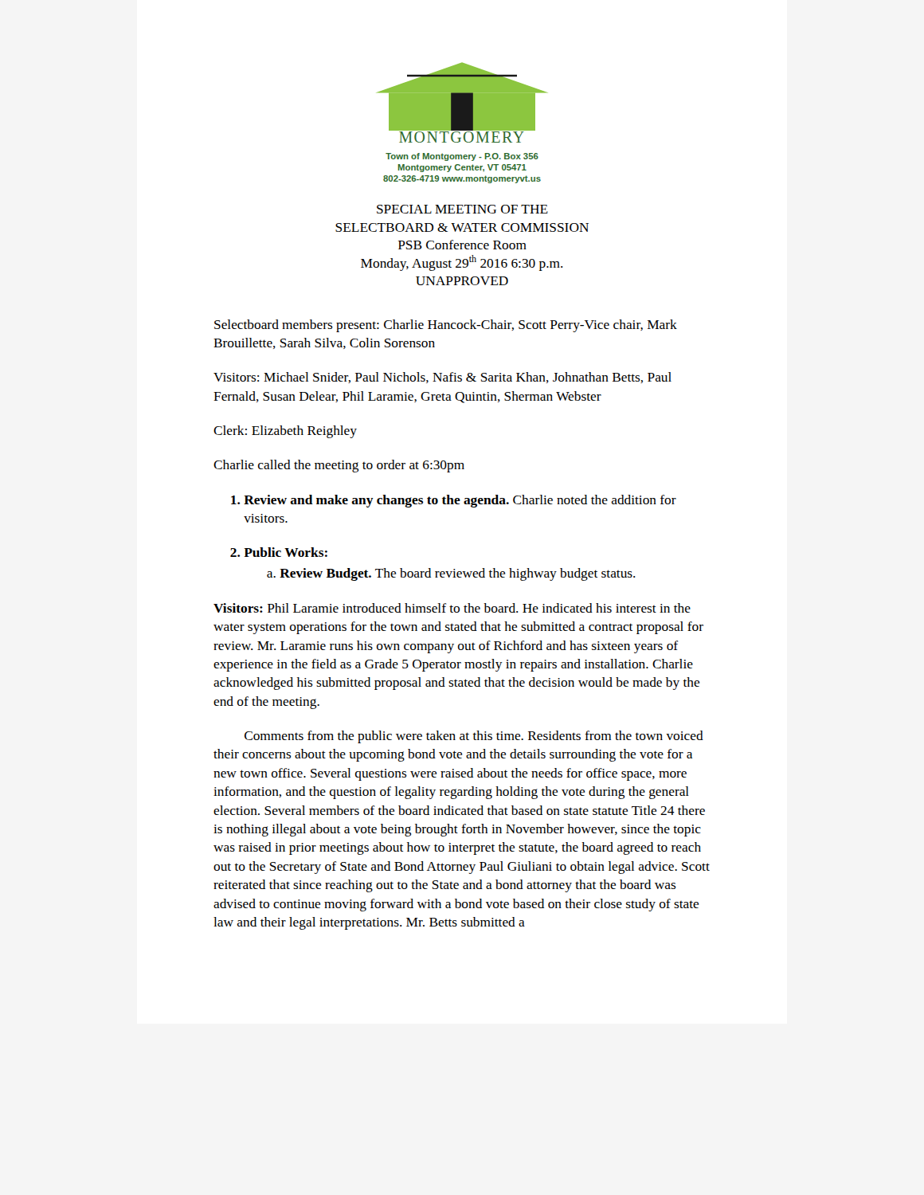MONTGOMERY
Town of Montgomery - P.O. Box 356
Montgomery Center, VT 05471
802-326-4719 www.montgomeryvt.us
SPECIAL MEETING OF THE
SELECTBOARD & WATER COMMISSION
PSB Conference Room
Monday, August 29th 2016 6:30 p.m.
UNAPPROVED
Selectboard members present: Charlie Hancock-Chair, Scott Perry-Vice chair, Mark Brouillette, Sarah Silva, Colin Sorenson
Visitors: Michael Snider, Paul Nichols, Nafis & Sarita Khan, Johnathan Betts, Paul Fernald, Susan Delear, Phil Laramie, Greta Quintin, Sherman Webster
Clerk: Elizabeth Reighley
Charlie called the meeting to order at 6:30pm
Review and make any changes to the agenda. Charlie noted the addition for visitors.
Public Works:
Review Budget. The board reviewed the highway budget status.
Visitors: Phil Laramie introduced himself to the board. He indicated his interest in the water system operations for the town and stated that he submitted a contract proposal for review. Mr. Laramie runs his own company out of Richford and has sixteen years of experience in the field as a Grade 5 Operator mostly in repairs and installation. Charlie acknowledged his submitted proposal and stated that the decision would be made by the end of the meeting.
Comments from the public were taken at this time. Residents from the town voiced their concerns about the upcoming bond vote and the details surrounding the vote for a new town office. Several questions were raised about the needs for office space, more information, and the question of legality regarding holding the vote during the general election. Several members of the board indicated that based on state statute Title 24 there is nothing illegal about a vote being brought forth in November however, since the topic was raised in prior meetings about how to interpret the statute, the board agreed to reach out to the Secretary of State and Bond Attorney Paul Giuliani to obtain legal advice. Scott reiterated that since reaching out to the State and a bond attorney that the board was advised to continue moving forward with a bond vote based on their close study of state law and their legal interpretations. Mr. Betts submitted a